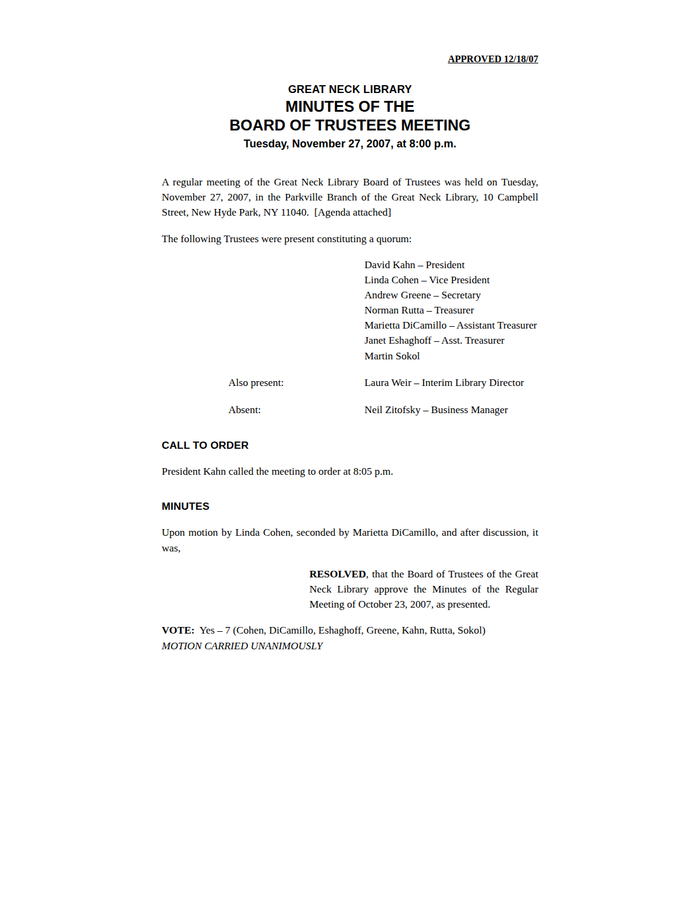APPROVED 12/18/07
GREAT NECK LIBRARY
MINUTES OF THE
BOARD OF TRUSTEES MEETING
Tuesday, November 27, 2007, at 8:00 p.m.
A regular meeting of the Great Neck Library Board of Trustees was held on Tuesday, November 27, 2007, in the Parkville Branch of the Great Neck Library, 10 Campbell Street, New Hyde Park, NY 11040. [Agenda attached]
The following Trustees were present constituting a quorum:
David Kahn – President
Linda Cohen – Vice President
Andrew Greene – Secretary
Norman Rutta – Treasurer
Marietta DiCamillo – Assistant Treasurer
Janet Eshaghoff – Asst. Treasurer
Martin Sokol
| Also present: | Laura Weir – Interim Library Director |
| Absent: | Neil Zitofsky – Business Manager |
CALL TO ORDER
President Kahn called the meeting to order at 8:05 p.m.
MINUTES
Upon motion by Linda Cohen, seconded by Marietta DiCamillo, and after discussion, it was,
RESOLVED, that the Board of Trustees of the Great Neck Library approve the Minutes of the Regular Meeting of October 23, 2007, as presented.
VOTE: Yes – 7 (Cohen, DiCamillo, Eshaghoff, Greene, Kahn, Rutta, Sokol)
MOTION CARRIED UNANIMOUSLY